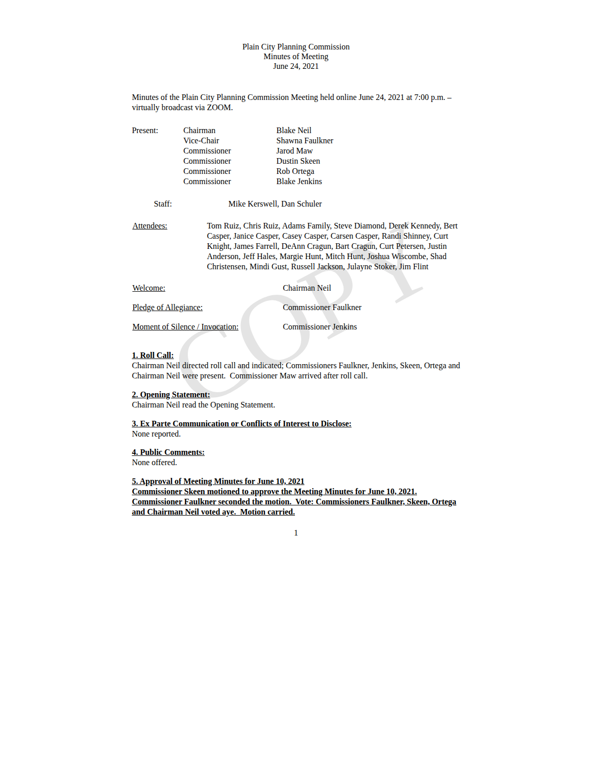COPY
Plain City Planning Commission
Minutes of Meeting
June 24, 2021
Minutes of the Plain City Planning Commission Meeting held online June 24, 2021 at 7:00 p.m. – virtually broadcast via ZOOM.
| Present: | Chairman | Blake Neil |
| | Vice-Chair | Shawna Faulkner |
| | Commissioner | Jarod Maw |
| | Commissioner | Dustin Skeen |
| | Commissioner | Rob Ortega |
| | Commissioner | Blake Jenkins |
| Staff: | Mike Kerswell, Dan Schuler |
| Attendees: | Tom Ruiz, Chris Ruiz, Adams Family, Steve Diamond, Derek Kennedy, Bert Casper, Janice Casper, Casey Casper, Carsen Casper, Randi Shinney, Curt Knight, James Farrell, DeAnn Cragun, Bart Cragun, Curt Petersen, Justin Anderson, Jeff Hales, Margie Hunt, Mitch Hunt, Joshua Wiscombe, Shad Christensen, Mindi Gust, Russell Jackson, Julayne Stoker, Jim Flint |
| Welcome: | Chairman Neil |
| Pledge of Allegiance: | Commissioner Faulkner |
| Moment of Silence / Invocation: | Commissioner Jenkins |
1. Roll Call:
Chairman Neil directed roll call and indicated; Commissioners Faulkner, Jenkins, Skeen, Ortega and Chairman Neil were present. Commissioner Maw arrived after roll call.
2. Opening Statement:
Chairman Neil read the Opening Statement.
3. Ex Parte Communication or Conflicts of Interest to Disclose:
None reported.
4. Public Comments:
None offered.
5. Approval of Meeting Minutes for June 10, 2021
Commissioner Skeen motioned to approve the Meeting Minutes for June 10, 2021.
Commissioner Faulkner seconded the motion. Vote: Commissioners Faulkner, Skeen, Ortega and Chairman Neil voted aye. Motion carried.
1